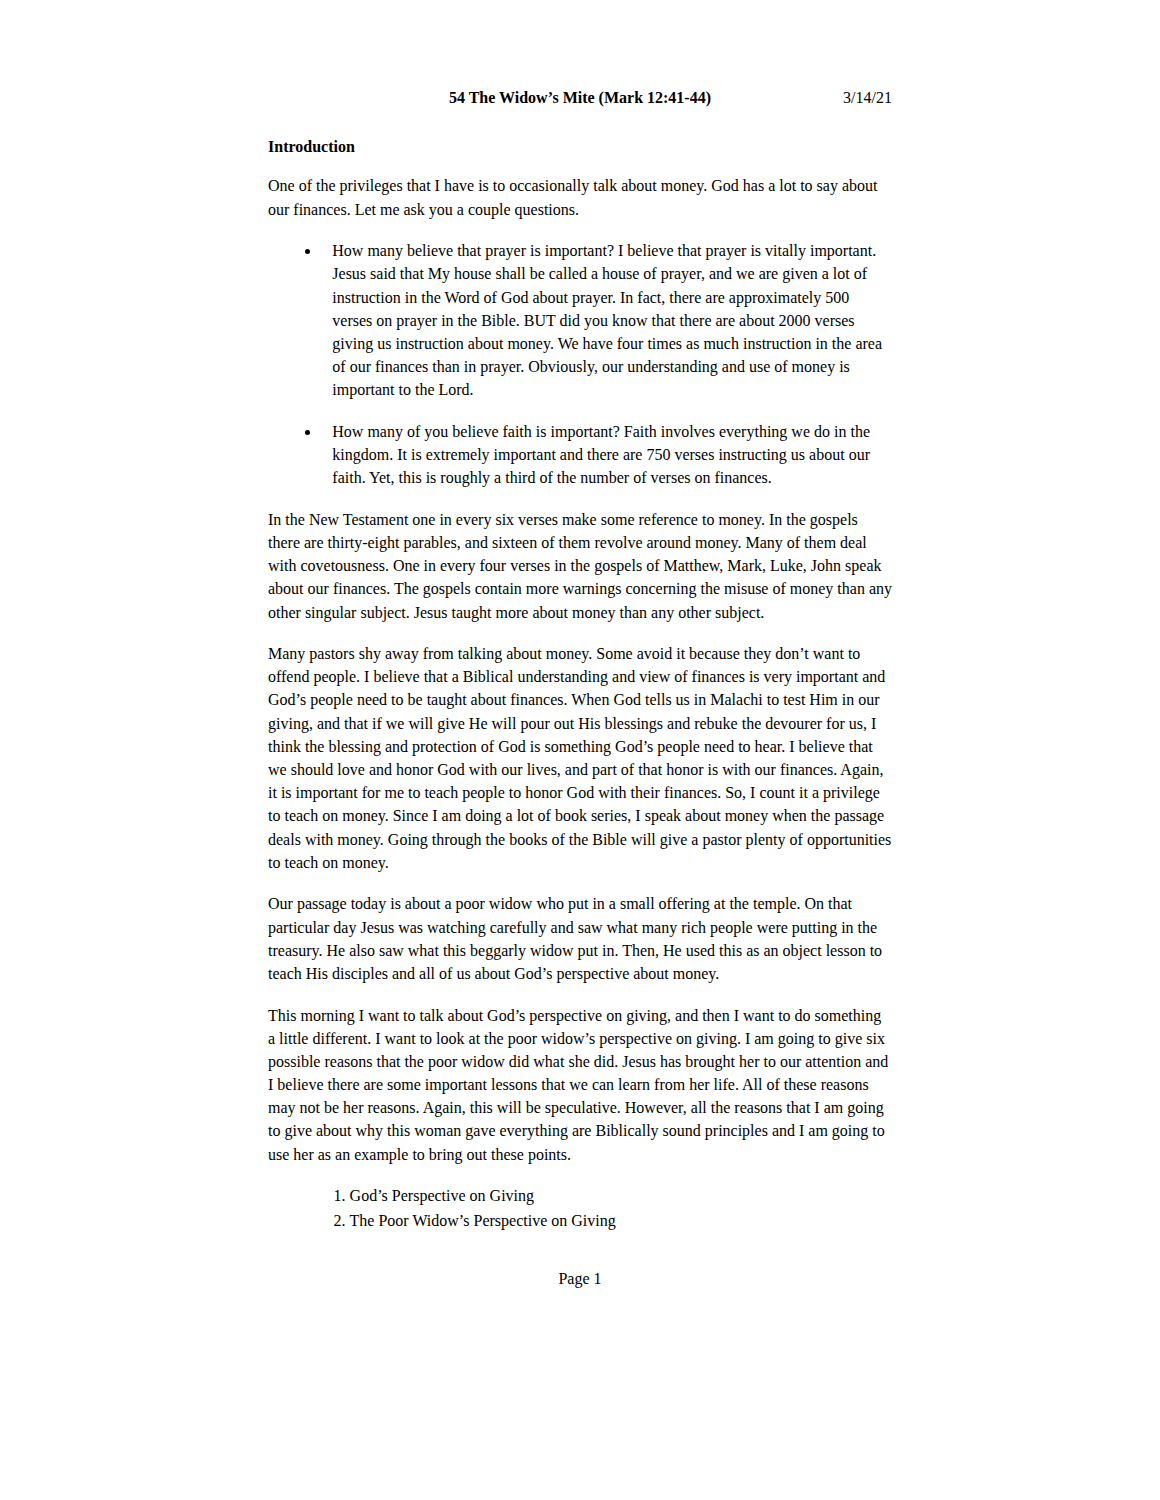54 The Widow’s Mite (Mark 12:41-44) 3/14/21
Introduction
One of the privileges that I have is to occasionally talk about money. God has a lot to say about our finances. Let me ask you a couple questions.
How many believe that prayer is important? I believe that prayer is vitally important. Jesus said that My house shall be called a house of prayer, and we are given a lot of instruction in the Word of God about prayer. In fact, there are approximately 500 verses on prayer in the Bible. BUT did you know that there are about 2000 verses giving us instruction about money. We have four times as much instruction in the area of our finances than in prayer. Obviously, our understanding and use of money is important to the Lord.
How many of you believe faith is important? Faith involves everything we do in the kingdom. It is extremely important and there are 750 verses instructing us about our faith. Yet, this is roughly a third of the number of verses on finances.
In the New Testament one in every six verses make some reference to money. In the gospels there are thirty-eight parables, and sixteen of them revolve around money. Many of them deal with covetousness. One in every four verses in the gospels of Matthew, Mark, Luke, John speak about our finances. The gospels contain more warnings concerning the misuse of money than any other singular subject. Jesus taught more about money than any other subject.
Many pastors shy away from talking about money. Some avoid it because they don’t want to offend people. I believe that a Biblical understanding and view of finances is very important and God’s people need to be taught about finances. When God tells us in Malachi to test Him in our giving, and that if we will give He will pour out His blessings and rebuke the devourer for us, I think the blessing and protection of God is something God’s people need to hear. I believe that we should love and honor God with our lives, and part of that honor is with our finances. Again, it is important for me to teach people to honor God with their finances. So, I count it a privilege to teach on money. Since I am doing a lot of book series, I speak about money when the passage deals with money. Going through the books of the Bible will give a pastor plenty of opportunities to teach on money.
Our passage today is about a poor widow who put in a small offering at the temple. On that particular day Jesus was watching carefully and saw what many rich people were putting in the treasury. He also saw what this beggarly widow put in. Then, He used this as an object lesson to teach His disciples and all of us about God’s perspective about money.
This morning I want to talk about God’s perspective on giving, and then I want to do something a little different. I want to look at the poor widow’s perspective on giving. I am going to give six possible reasons that the poor widow did what she did. Jesus has brought her to our attention and I believe there are some important lessons that we can learn from her life. All of these reasons may not be her reasons. Again, this will be speculative. However, all the reasons that I am going to give about why this woman gave everything are Biblically sound principles and I am going to use her as an example to bring out these points.
God’s Perspective on Giving
The Poor Widow’s Perspective on Giving
Page 1